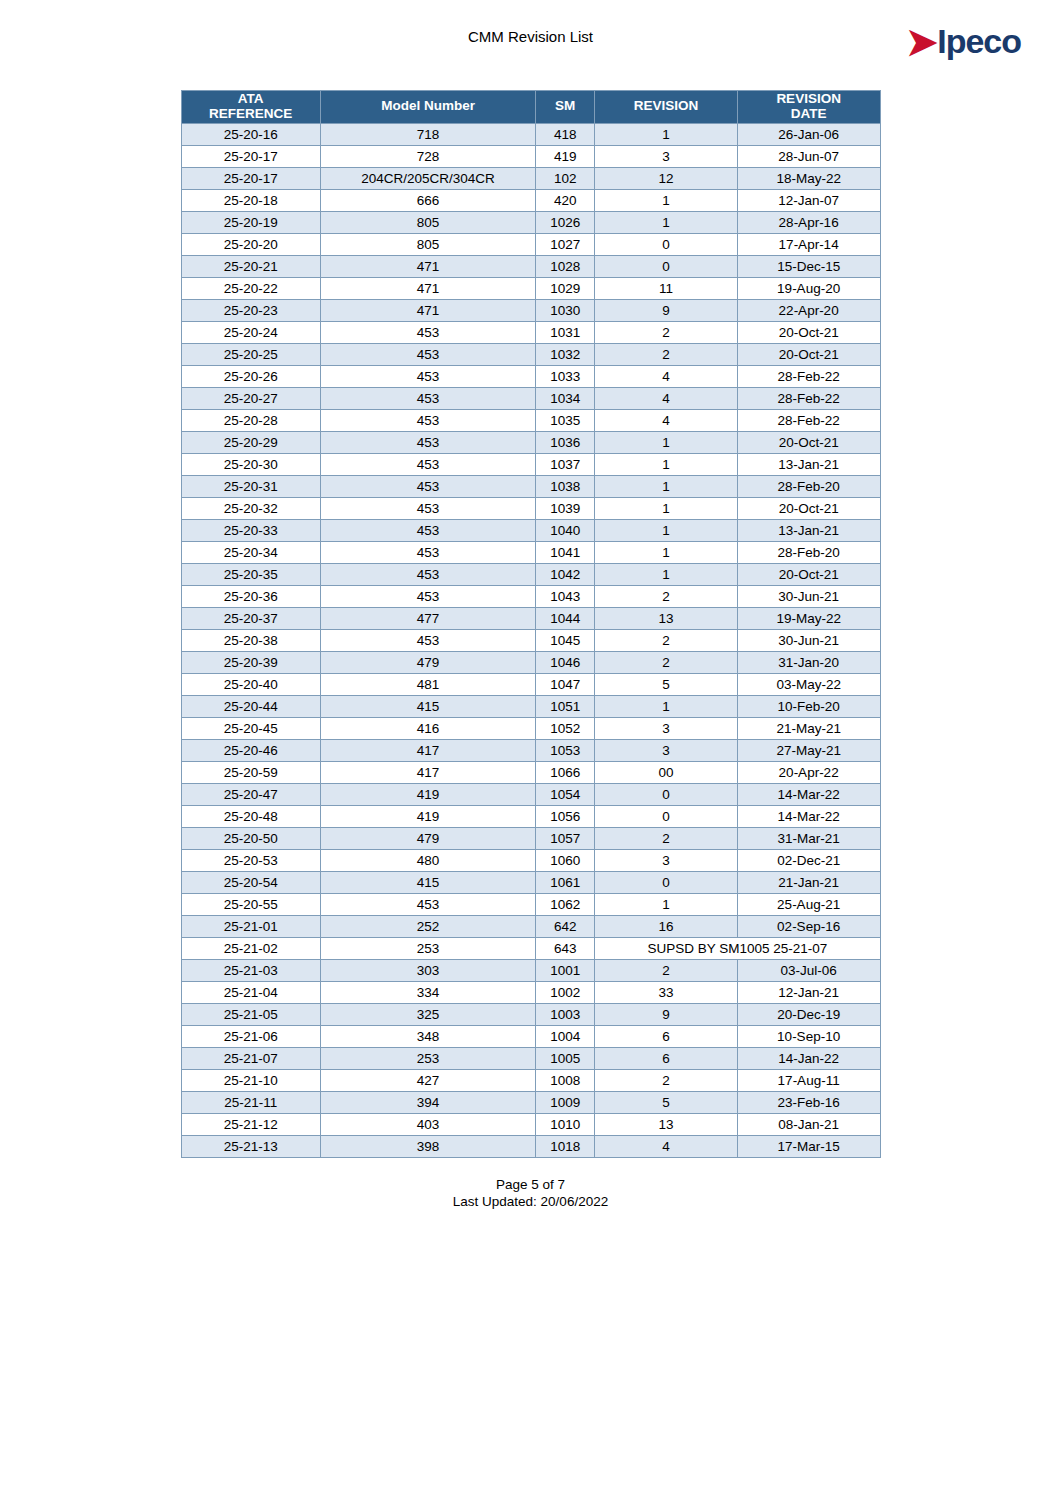CMM Revision List
➤Ipeco
| ATA REFERENCE | Model Number | SM | REVISION | REVISION DATE |
| --- | --- | --- | --- | --- |
| 25-20-16 | 718 | 418 | 1 | 26-Jan-06 |
| 25-20-17 | 728 | 419 | 3 | 28-Jun-07 |
| 25-20-17 | 204CR/205CR/304CR | 102 | 12 | 18-May-22 |
| 25-20-18 | 666 | 420 | 1 | 12-Jan-07 |
| 25-20-19 | 805 | 1026 | 1 | 28-Apr-16 |
| 25-20-20 | 805 | 1027 | 0 | 17-Apr-14 |
| 25-20-21 | 471 | 1028 | 0 | 15-Dec-15 |
| 25-20-22 | 471 | 1029 | 11 | 19-Aug-20 |
| 25-20-23 | 471 | 1030 | 9 | 22-Apr-20 |
| 25-20-24 | 453 | 1031 | 2 | 20-Oct-21 |
| 25-20-25 | 453 | 1032 | 2 | 20-Oct-21 |
| 25-20-26 | 453 | 1033 | 4 | 28-Feb-22 |
| 25-20-27 | 453 | 1034 | 4 | 28-Feb-22 |
| 25-20-28 | 453 | 1035 | 4 | 28-Feb-22 |
| 25-20-29 | 453 | 1036 | 1 | 20-Oct-21 |
| 25-20-30 | 453 | 1037 | 1 | 13-Jan-21 |
| 25-20-31 | 453 | 1038 | 1 | 28-Feb-20 |
| 25-20-32 | 453 | 1039 | 1 | 20-Oct-21 |
| 25-20-33 | 453 | 1040 | 1 | 13-Jan-21 |
| 25-20-34 | 453 | 1041 | 1 | 28-Feb-20 |
| 25-20-35 | 453 | 1042 | 1 | 20-Oct-21 |
| 25-20-36 | 453 | 1043 | 2 | 30-Jun-21 |
| 25-20-37 | 477 | 1044 | 13 | 19-May-22 |
| 25-20-38 | 453 | 1045 | 2 | 30-Jun-21 |
| 25-20-39 | 479 | 1046 | 2 | 31-Jan-20 |
| 25-20-40 | 481 | 1047 | 5 | 03-May-22 |
| 25-20-44 | 415 | 1051 | 1 | 10-Feb-20 |
| 25-20-45 | 416 | 1052 | 3 | 21-May-21 |
| 25-20-46 | 417 | 1053 | 3 | 27-May-21 |
| 25-20-59 | 417 | 1066 | 00 | 20-Apr-22 |
| 25-20-47 | 419 | 1054 | 0 | 14-Mar-22 |
| 25-20-48 | 419 | 1056 | 0 | 14-Mar-22 |
| 25-20-50 | 479 | 1057 | 2 | 31-Mar-21 |
| 25-20-53 | 480 | 1060 | 3 | 02-Dec-21 |
| 25-20-54 | 415 | 1061 | 0 | 21-Jan-21 |
| 25-20-55 | 453 | 1062 | 1 | 25-Aug-21 |
| 25-21-01 | 252 | 642 | 16 | 02-Sep-16 |
| 25-21-02 | 253 | 643 | SUPSD BY SM1005 25-21-07 |
| 25-21-03 | 303 | 1001 | 2 | 03-Jul-06 |
| 25-21-04 | 334 | 1002 | 33 | 12-Jan-21 |
| 25-21-05 | 325 | 1003 | 9 | 20-Dec-19 |
| 25-21-06 | 348 | 1004 | 6 | 10-Sep-10 |
| 25-21-07 | 253 | 1005 | 6 | 14-Jan-22 |
| 25-21-10 | 427 | 1008 | 2 | 17-Aug-11 |
| 25-21-11 | 394 | 1009 | 5 | 23-Feb-16 |
| 25-21-12 | 403 | 1010 | 13 | 08-Jan-21 |
| 25-21-13 | 398 | 1018 | 4 | 17-Mar-15 |
Page 5 of 7
Last Updated: 20/06/2022